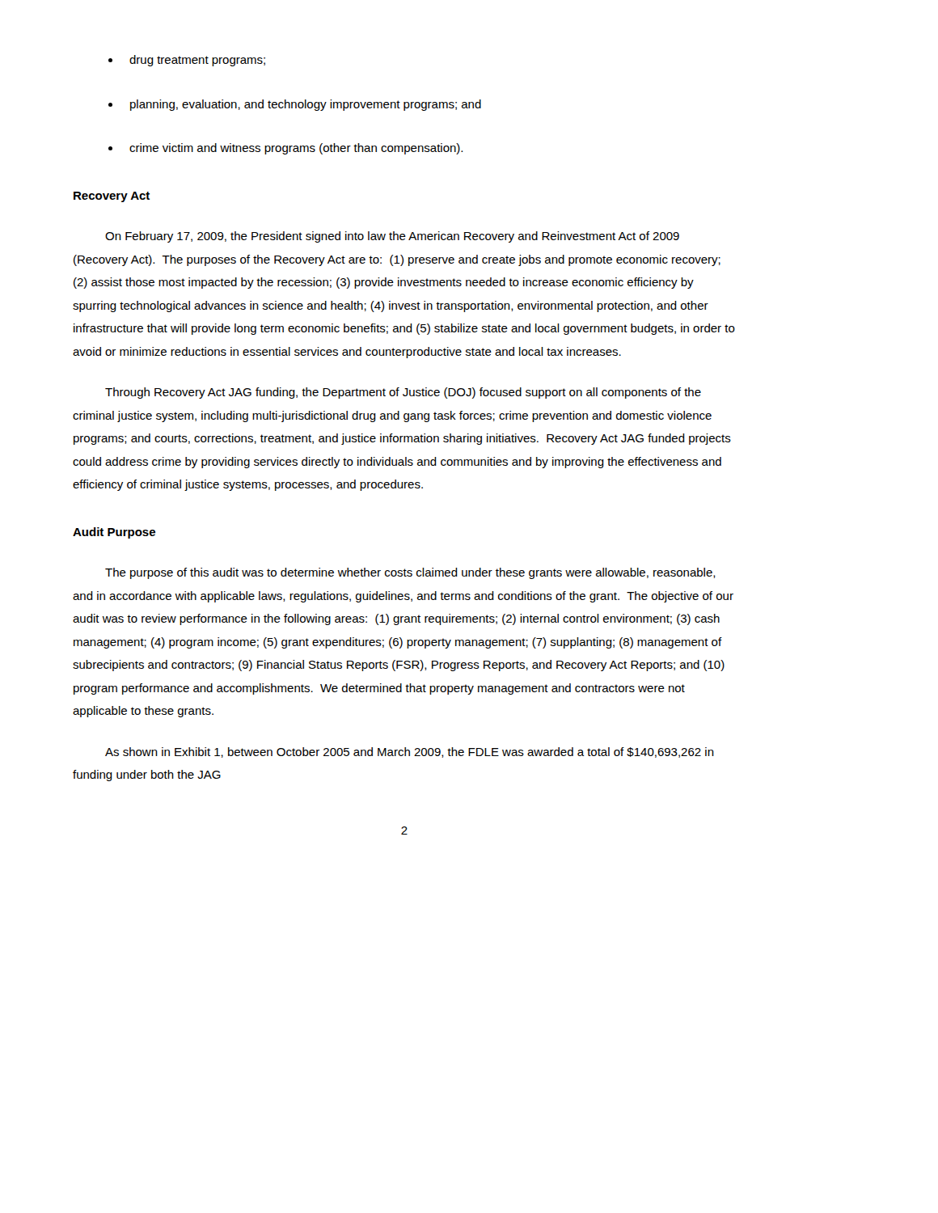drug treatment programs;
planning, evaluation, and technology improvement programs; and
crime victim and witness programs (other than compensation).
Recovery Act
On February 17, 2009, the President signed into law the American Recovery and Reinvestment Act of 2009 (Recovery Act). The purposes of the Recovery Act are to: (1) preserve and create jobs and promote economic recovery; (2) assist those most impacted by the recession; (3) provide investments needed to increase economic efficiency by spurring technological advances in science and health; (4) invest in transportation, environmental protection, and other infrastructure that will provide long term economic benefits; and (5) stabilize state and local government budgets, in order to avoid or minimize reductions in essential services and counterproductive state and local tax increases.
Through Recovery Act JAG funding, the Department of Justice (DOJ) focused support on all components of the criminal justice system, including multi-jurisdictional drug and gang task forces; crime prevention and domestic violence programs; and courts, corrections, treatment, and justice information sharing initiatives. Recovery Act JAG funded projects could address crime by providing services directly to individuals and communities and by improving the effectiveness and efficiency of criminal justice systems, processes, and procedures.
Audit Purpose
The purpose of this audit was to determine whether costs claimed under these grants were allowable, reasonable, and in accordance with applicable laws, regulations, guidelines, and terms and conditions of the grant. The objective of our audit was to review performance in the following areas: (1) grant requirements; (2) internal control environment; (3) cash management; (4) program income; (5) grant expenditures; (6) property management; (7) supplanting; (8) management of subrecipients and contractors; (9) Financial Status Reports (FSR), Progress Reports, and Recovery Act Reports; and (10) program performance and accomplishments. We determined that property management and contractors were not applicable to these grants.
As shown in Exhibit 1, between October 2005 and March 2009, the FDLE was awarded a total of $140,693,262 in funding under both the JAG
2